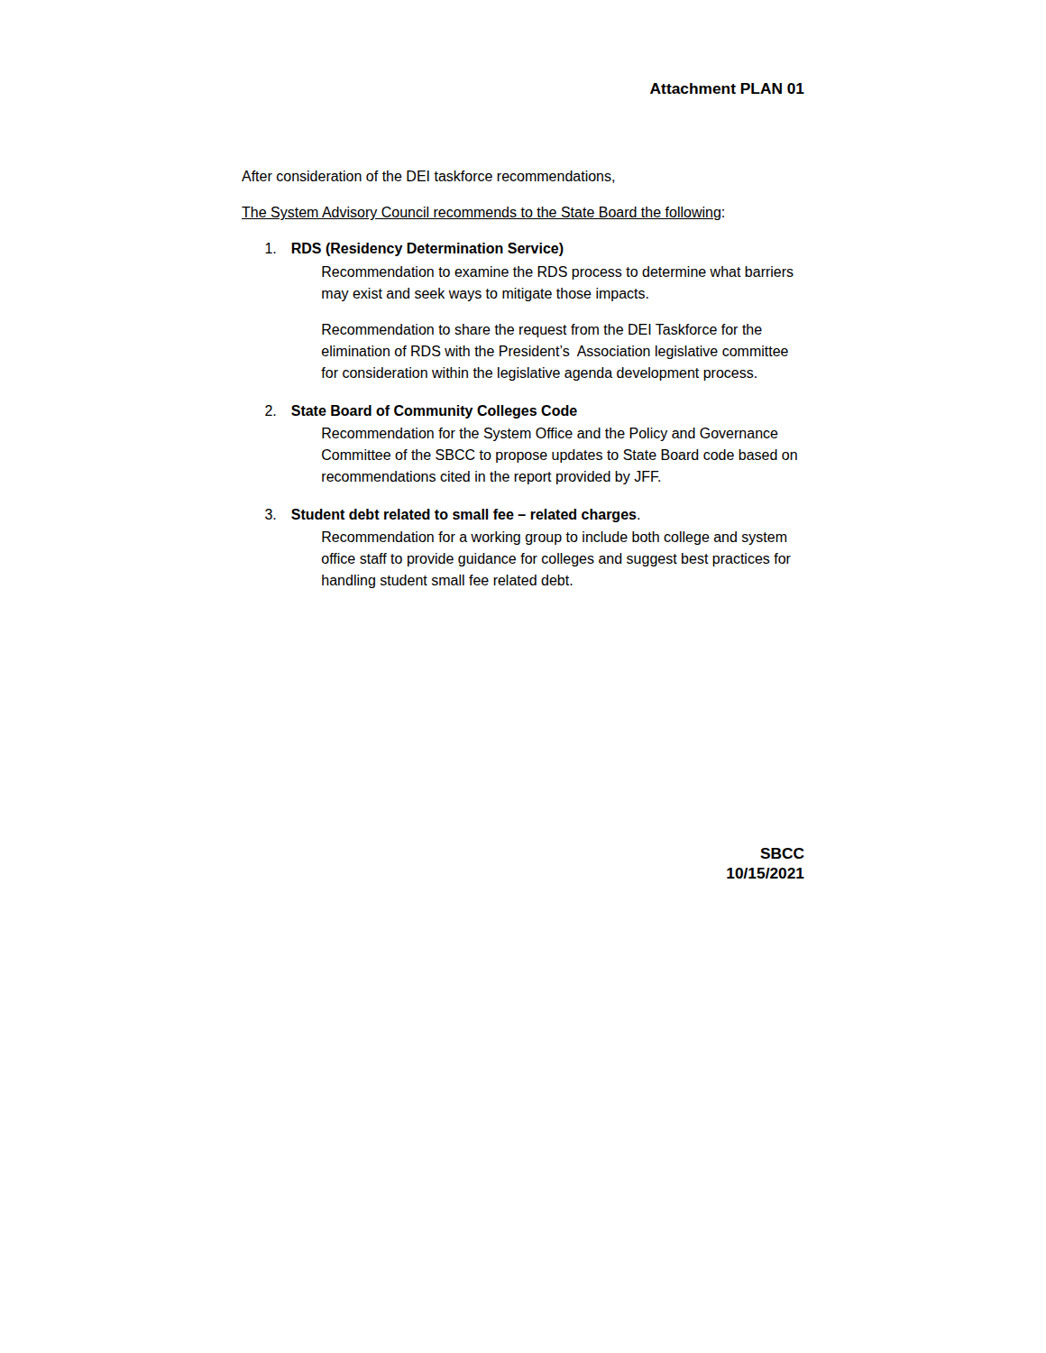Attachment PLAN 01
After consideration of the DEI taskforce recommendations,
The System Advisory Council recommends to the State Board the following:
RDS (Residency Determination Service)
Recommendation to examine the RDS process to determine what barriers may exist and seek ways to mitigate those impacts.
Recommendation to share the request from the DEI Taskforce for the elimination of RDS with the President’s Association legislative committee for consideration within the legislative agenda development process.
State Board of Community Colleges Code
Recommendation for the System Office and the Policy and Governance Committee of the SBCC to propose updates to State Board code based on recommendations cited in the report provided by JFF.
Student debt related to small fee – related charges.
Recommendation for a working group to include both college and system office staff to provide guidance for colleges and suggest best practices for handling student small fee related debt.
SBCC
10/15/2021